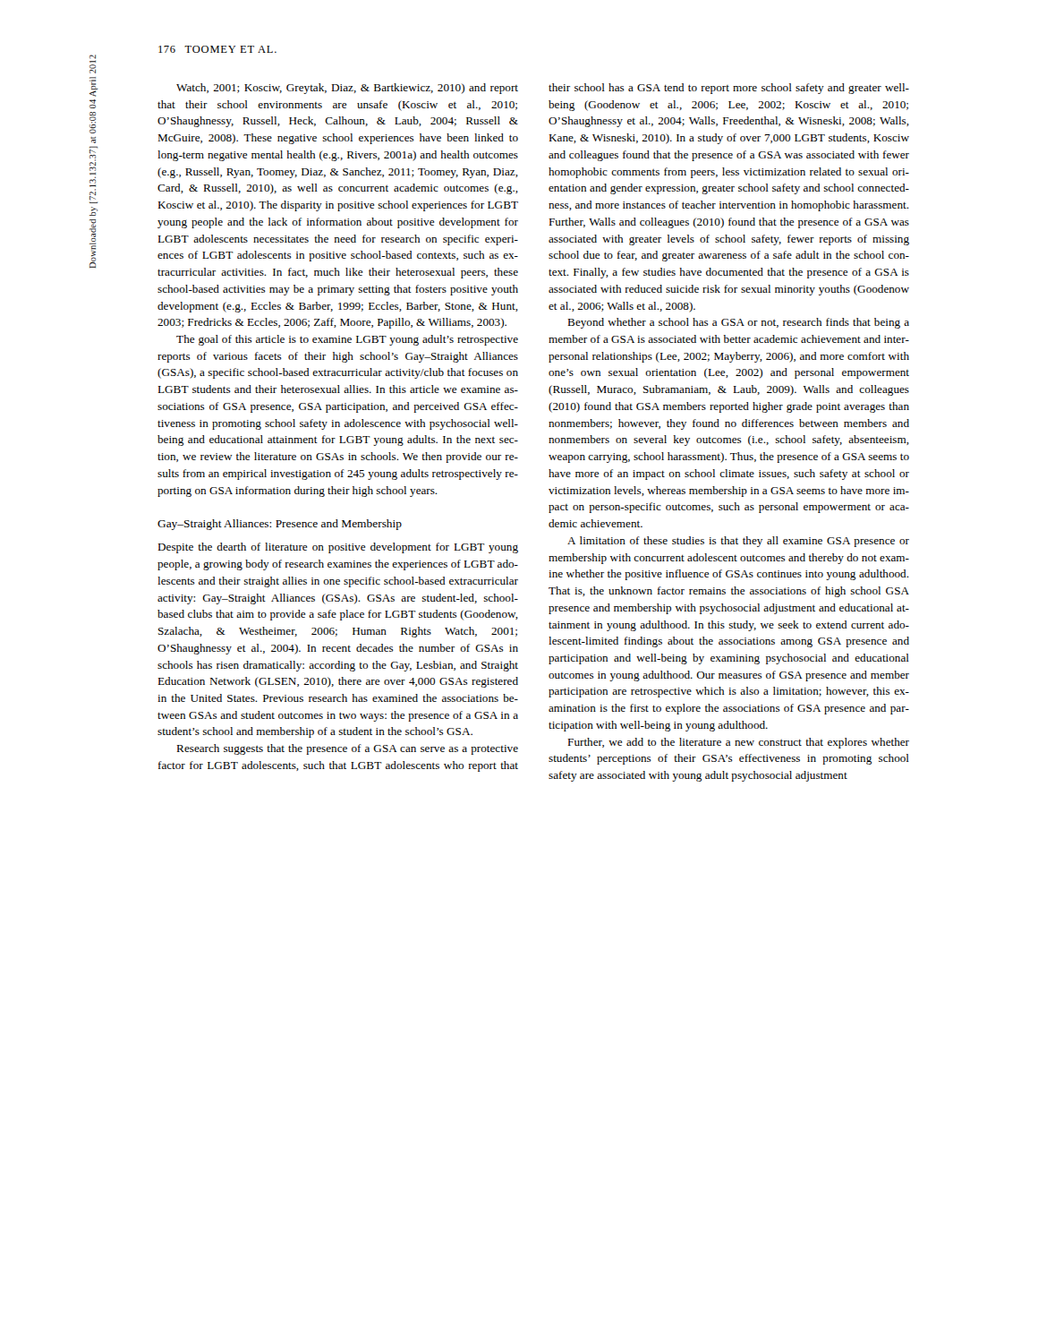Downloaded by [72.13.132.37] at 06:08 04 April 2012
176 TOOMEY ET AL.
Watch, 2001; Kosciw, Greytak, Diaz, & Bartkiewicz, 2010) and report that their school environments are unsafe (Kosciw et al., 2010; O’Shaughnessy, Russell, Heck, Calhoun, & Laub, 2004; Russell & McGuire, 2008). These negative school experiences have been linked to long-term negative mental health (e.g., Rivers, 2001a) and health outcomes (e.g., Russell, Ryan, Toomey, Diaz, & Sanchez, 2011; Toomey, Ryan, Diaz, Card, & Russell, 2010), as well as concurrent academic outcomes (e.g., Kosciw et al., 2010). The disparity in positive school experiences for LGBT young people and the lack of information about positive development for LGBT adolescents necessitates the need for research on specific experiences of LGBT adolescents in positive school-based contexts, such as extracurricular activities. In fact, much like their heterosexual peers, these school-based activities may be a primary setting that fosters positive youth development (e.g., Eccles & Barber, 1999; Eccles, Barber, Stone, & Hunt, 2003; Fredricks & Eccles, 2006; Zaff, Moore, Papillo, & Williams, 2003).
The goal of this article is to examine LGBT young adult’s retrospective reports of various facets of their high school’s Gay–Straight Alliances (GSAs), a specific school-based extracurricular activity/club that focuses on LGBT students and their heterosexual allies. In this article we examine associations of GSA presence, GSA participation, and perceived GSA effectiveness in promoting school safety in adolescence with psychosocial well-being and educational attainment for LGBT young adults. In the next section, we review the literature on GSAs in schools. We then provide our results from an empirical investigation of 245 young adults retrospectively reporting on GSA information during their high school years.
Gay–Straight Alliances: Presence and Membership
Despite the dearth of literature on positive development for LGBT young people, a growing body of research examines the experiences of LGBT adolescents and their straight allies in one specific school-based extracurricular activity: Gay–Straight Alliances (GSAs). GSAs are student-led, school-based clubs that aim to provide a safe place for LGBT students (Goodenow, Szalacha, & Westheimer, 2006; Human Rights Watch, 2001; O’Shaughnessy et al., 2004). In recent decades the number of GSAs in schools has risen dramatically: according to the Gay, Lesbian, and Straight Education Network (GLSEN, 2010), there are over 4,000 GSAs registered in the United States. Previous research has examined the associations between GSAs and student outcomes in two ways: the presence of a GSA in a student’s school and membership of a student in the school’s GSA.
Research suggests that the presence of a GSA can serve as a protective factor for LGBT adolescents, such that LGBT adolescents who report that their school has a GSA tend to report more school safety and greater well-being (Goodenow et al., 2006; Lee, 2002; Kosciw et al., 2010; O’Shaughnessy et al., 2004; Walls, Freedenthal, & Wisneski, 2008; Walls, Kane, & Wisneski, 2010). In a study of over 7,000 LGBT students, Kosciw and colleagues found that the presence of a GSA was associated with fewer homophobic comments from peers, less victimization related to sexual orientation and gender expression, greater school safety and school connectedness, and more instances of teacher intervention in homophobic harassment. Further, Walls and colleagues (2010) found that the presence of a GSA was associated with greater levels of school safety, fewer reports of missing school due to fear, and greater awareness of a safe adult in the school context. Finally, a few studies have documented that the presence of a GSA is associated with reduced suicide risk for sexual minority youths (Goodenow et al., 2006; Walls et al., 2008).
Beyond whether a school has a GSA or not, research finds that being a member of a GSA is associated with better academic achievement and interpersonal relationships (Lee, 2002; Mayberry, 2006), and more comfort with one’s own sexual orientation (Lee, 2002) and personal empowerment (Russell, Muraco, Subramaniam, & Laub, 2009). Walls and colleagues (2010) found that GSA members reported higher grade point averages than nonmembers; however, they found no differences between members and nonmembers on several key outcomes (i.e., school safety, absenteeism, weapon carrying, school harassment). Thus, the presence of a GSA seems to have more of an impact on school climate issues, such safety at school or victimization levels, whereas membership in a GSA seems to have more impact on person-specific outcomes, such as personal empowerment or academic achievement.
A limitation of these studies is that they all examine GSA presence or membership with concurrent adolescent outcomes and thereby do not examine whether the positive influence of GSAs continues into young adulthood. That is, the unknown factor remains the associations of high school GSA presence and membership with psychosocial adjustment and educational attainment in young adulthood. In this study, we seek to extend current adolescent-limited findings about the associations among GSA presence and participation and well-being by examining psychosocial and educational outcomes in young adulthood. Our measures of GSA presence and member participation are retrospective which is also a limitation; however, this examination is the first to explore the associations of GSA presence and participation with well-being in young adulthood.
Further, we add to the literature a new construct that explores whether students’ perceptions of their GSA’s effectiveness in promoting school safety are associated with young adult psychosocial adjustment